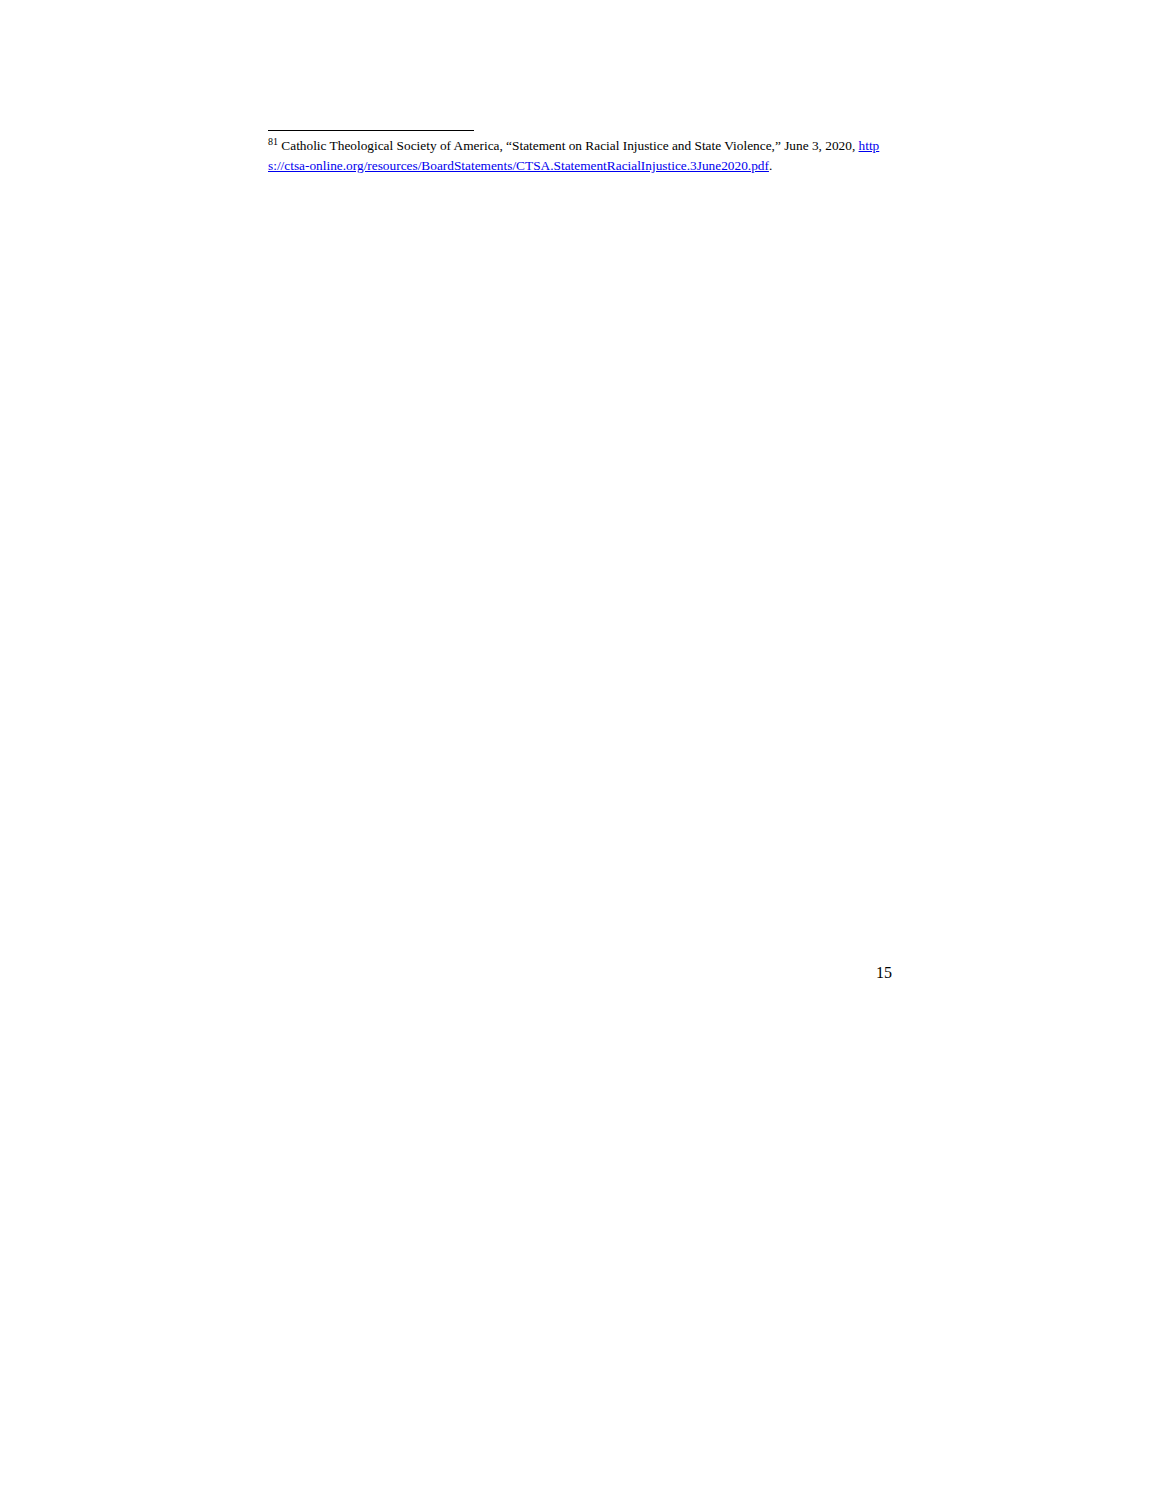81 Catholic Theological Society of America, “Statement on Racial Injustice and State Violence,” June 3, 2020, https://ctsa-online.org/resources/BoardStatements/CTSA.StatementRacialInjustice.3June2020.pdf.
15